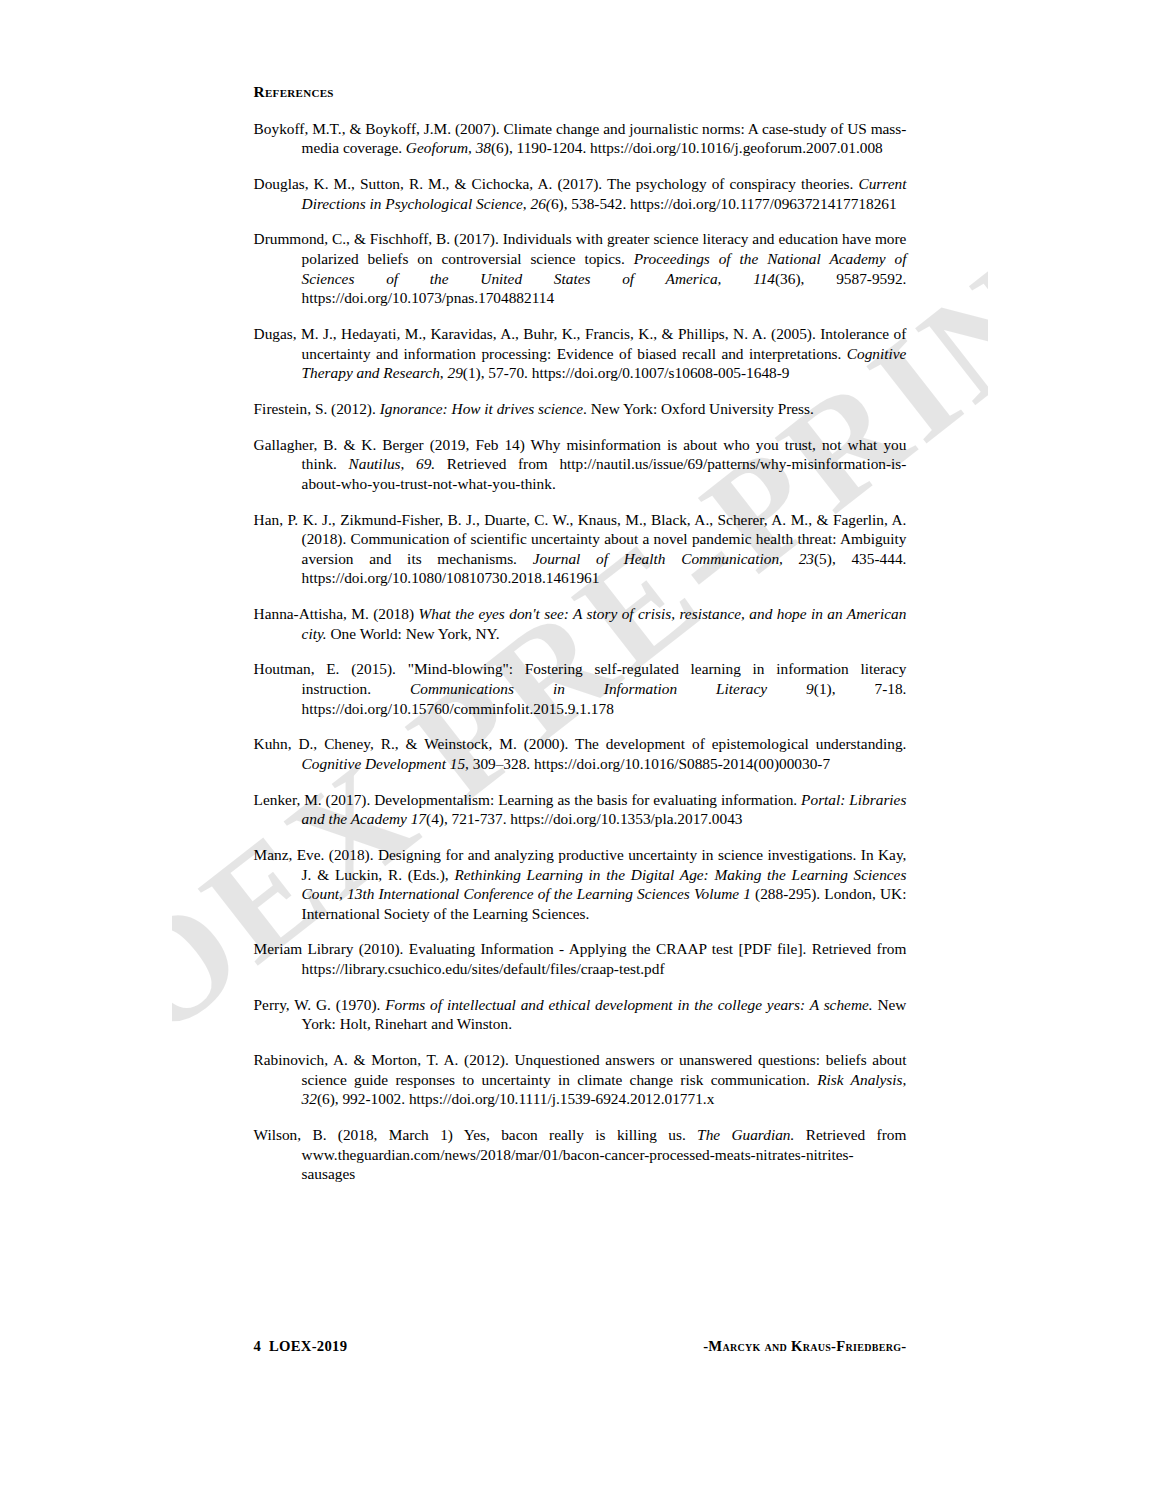LOEX PRE-PRINT
References
Boykoff, M.T., & Boykoff, J.M. (2007). Climate change and journalistic norms: A case-study of US mass-media coverage. Geoforum, 38(6), 1190-1204. https://doi.org/10.1016/j.geoforum.2007.01.008
Douglas, K. M., Sutton, R. M., & Cichocka, A. (2017). The psychology of conspiracy theories. Current Directions in Psychological Science, 26(6), 538-542. https://doi.org/10.1177/0963721417718261
Drummond, C., & Fischhoff, B. (2017). Individuals with greater science literacy and education have more polarized beliefs on controversial science topics. Proceedings of the National Academy of Sciences of the United States of America, 114(36), 9587-9592. https://doi.org/10.1073/pnas.1704882114
Dugas, M. J., Hedayati, M., Karavidas, A., Buhr, K., Francis, K., & Phillips, N. A. (2005). Intolerance of uncertainty and information processing: Evidence of biased recall and interpretations. Cognitive Therapy and Research, 29(1), 57-70. https://doi.org/0.1007/s10608-005-1648-9
Firestein, S. (2012). Ignorance: How it drives science. New York: Oxford University Press.
Gallagher, B. & K. Berger (2019, Feb 14) Why misinformation is about who you trust, not what you think. Nautilus, 69. Retrieved from http://nautil.us/issue/69/patterns/why-misinformation-is-about-who-you-trust-not-what-you-think.
Han, P. K. J., Zikmund-Fisher, B. J., Duarte, C. W., Knaus, M., Black, A., Scherer, A. M., & Fagerlin, A. (2018). Communication of scientific uncertainty about a novel pandemic health threat: Ambiguity aversion and its mechanisms. Journal of Health Communication, 23(5), 435-444. https://doi.org/10.1080/10810730.2018.1461961
Hanna-Attisha, M. (2018) What the eyes don't see: A story of crisis, resistance, and hope in an American city. One World: New York, NY.
Houtman, E. (2015). "Mind-blowing": Fostering self-regulated learning in information literacy instruction. Communications in Information Literacy 9(1), 7-18. https://doi.org/10.15760/comminfolit.2015.9.1.178
Kuhn, D., Cheney, R., & Weinstock, M. (2000). The development of epistemological understanding. Cognitive Development 15, 309–328. https://doi.org/10.1016/S0885-2014(00)00030-7
Lenker, M. (2017). Developmentalism: Learning as the basis for evaluating information. Portal: Libraries and the Academy 17(4), 721-737. https://doi.org/10.1353/pla.2017.0043
Manz, Eve. (2018). Designing for and analyzing productive uncertainty in science investigations. In Kay, J. & Luckin, R. (Eds.), Rethinking Learning in the Digital Age: Making the Learning Sciences Count, 13th International Conference of the Learning Sciences Volume 1 (288-295). London, UK: International Society of the Learning Sciences.
Meriam Library (2010). Evaluating Information - Applying the CRAAP test [PDF file]. Retrieved from https://library.csuchico.edu/sites/default/files/craap-test.pdf
Perry, W. G. (1970). Forms of intellectual and ethical development in the college years: A scheme. New York: Holt, Rinehart and Winston.
Rabinovich, A. & Morton, T. A. (2012). Unquestioned answers or unanswered questions: beliefs about science guide responses to uncertainty in climate change risk communication. Risk Analysis, 32(6), 992-1002. https://doi.org/10.1111/j.1539-6924.2012.01771.x
Wilson, B. (2018, March 1) Yes, bacon really is killing us. The Guardian. Retrieved from www.theguardian.com/news/2018/mar/01/bacon-cancer-processed-meats-nitrates-nitrites-sausages
4 LOEX-2019
-Marcyk and Kraus-Friedberg-